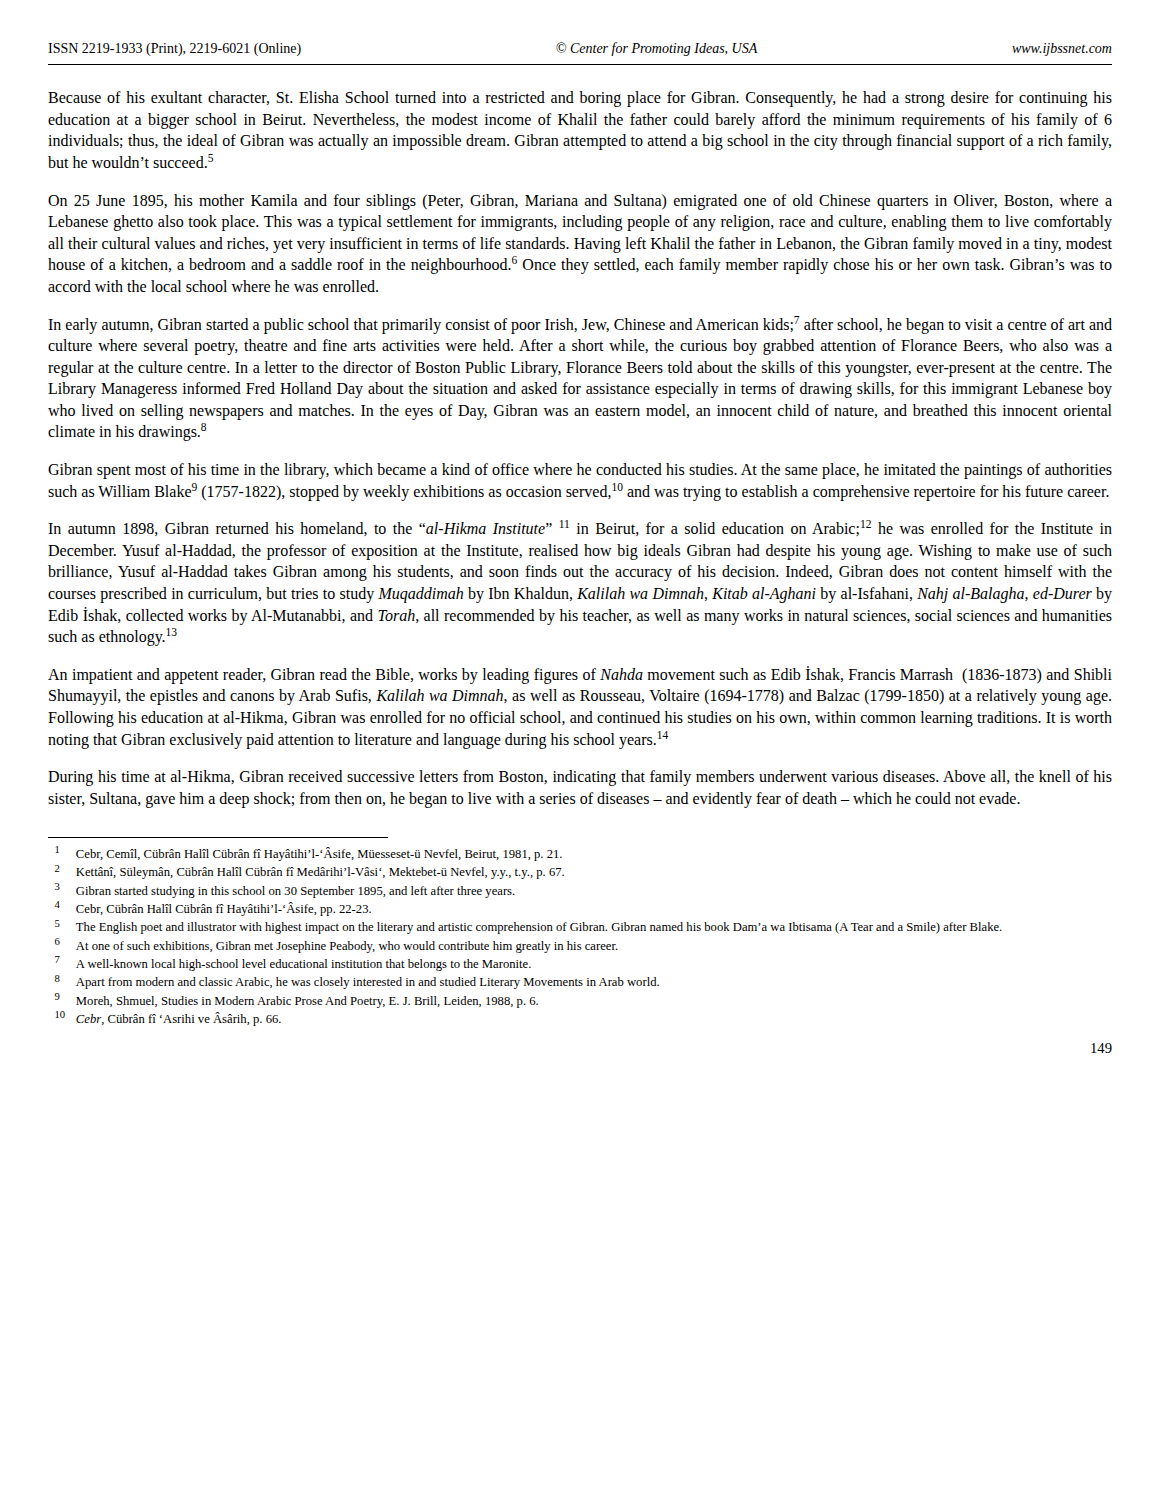ISSN 2219-1933 (Print), 2219-6021 (Online) © Center for Promoting Ideas, USA www.ijbssnet.com
Because of his exultant character, St. Elisha School turned into a restricted and boring place for Gibran. Consequently, he had a strong desire for continuing his education at a bigger school in Beirut. Nevertheless, the modest income of Khalil the father could barely afford the minimum requirements of his family of 6 individuals; thus, the ideal of Gibran was actually an impossible dream. Gibran attempted to attend a big school in the city through financial support of a rich family, but he wouldn’t succeed.5
On 25 June 1895, his mother Kamila and four siblings (Peter, Gibran, Mariana and Sultana) emigrated one of old Chinese quarters in Oliver, Boston, where a Lebanese ghetto also took place. This was a typical settlement for immigrants, including people of any religion, race and culture, enabling them to live comfortably all their cultural values and riches, yet very insufficient in terms of life standards. Having left Khalil the father in Lebanon, the Gibran family moved in a tiny, modest house of a kitchen, a bedroom and a saddle roof in the neighbourhood.6 Once they settled, each family member rapidly chose his or her own task. Gibran’s was to accord with the local school where he was enrolled.
In early autumn, Gibran started a public school that primarily consist of poor Irish, Jew, Chinese and American kids;7 after school, he began to visit a centre of art and culture where several poetry, theatre and fine arts activities were held. After a short while, the curious boy grabbed attention of Florance Beers, who also was a regular at the culture centre. In a letter to the director of Boston Public Library, Florance Beers told about the skills of this youngster, ever-present at the centre. The Library Manageress informed Fred Holland Day about the situation and asked for assistance especially in terms of drawing skills, for this immigrant Lebanese boy who lived on selling newspapers and matches. In the eyes of Day, Gibran was an eastern model, an innocent child of nature, and breathed this innocent oriental climate in his drawings.8
Gibran spent most of his time in the library, which became a kind of office where he conducted his studies. At the same place, he imitated the paintings of authorities such as William Blake9 (1757-1822), stopped by weekly exhibitions as occasion served,10 and was trying to establish a comprehensive repertoire for his future career.
In autumn 1898, Gibran returned his homeland, to the “al-Hikma Institute” 11 in Beirut, for a solid education on Arabic;12 he was enrolled for the Institute in December. Yusuf al-Haddad, the professor of exposition at the Institute, realised how big ideals Gibran had despite his young age. Wishing to make use of such brilliance, Yusuf al-Haddad takes Gibran among his students, and soon finds out the accuracy of his decision. Indeed, Gibran does not content himself with the courses prescribed in curriculum, but tries to study Muqaddimah by Ibn Khaldun, Kalilah wa Dimnah, Kitab al-Aghani by al-Isfahani, Nahj al-Balagha, ed-Durer by Edib İshak, collected works by Al-Mutanabbi, and Torah, all recommended by his teacher, as well as many works in natural sciences, social sciences and humanities such as ethnology.13
An impatient and appetent reader, Gibran read the Bible, works by leading figures of Nahda movement such as Edib İshak, Francis Marrash (1836-1873) and Shibli Shumayyil, the epistles and canons by Arab Sufis, Kalilah wa Dimnah, as well as Rousseau, Voltaire (1694-1778) and Balzac (1799-1850) at a relatively young age. Following his education at al-Hikma, Gibran was enrolled for no official school, and continued his studies on his own, within common learning traditions. It is worth noting that Gibran exclusively paid attention to literature and language during his school years.14
During his time at al-Hikma, Gibran received successive letters from Boston, indicating that family members underwent various diseases. Above all, the knell of his sister, Sultana, gave him a deep shock; from then on, he began to live with a series of diseases – and evidently fear of death – which he could not evade.
Cebr, Cemîl, Cübrân Halîl Cübrân fî Hayâtihi’l-‘Âsife, Müesseset-ü Nevfel, Beirut, 1981, p. 21.
Kettânî, Süleymân, Cübrân Halîl Cübrân fî Medârihi’l-Vâsi‘, Mektebet-ü Nevfel, y.y., t.y., p. 67.
Gibran started studying in this school on 30 September 1895, and left after three years.
Cebr, Cübrân Halîl Cübrân fî Hayâtihi’l-‘Âsife, pp. 22-23.
The English poet and illustrator with highest impact on the literary and artistic comprehension of Gibran. Gibran named his book Dam’a wa Ibtisama (A Tear and a Smile) after Blake.
At one of such exhibitions, Gibran met Josephine Peabody, who would contribute him greatly in his career.
A well-known local high-school level educational institution that belongs to the Maronite.
Apart from modern and classic Arabic, he was closely interested in and studied Literary Movements in Arab world.
Moreh, Shmuel, Studies in Modern Arabic Prose And Poetry, E. J. Brill, Leiden, 1988, p. 6.
Cebr, Cübrân fî ‘Asrihi ve Âsârih, p. 66.
149